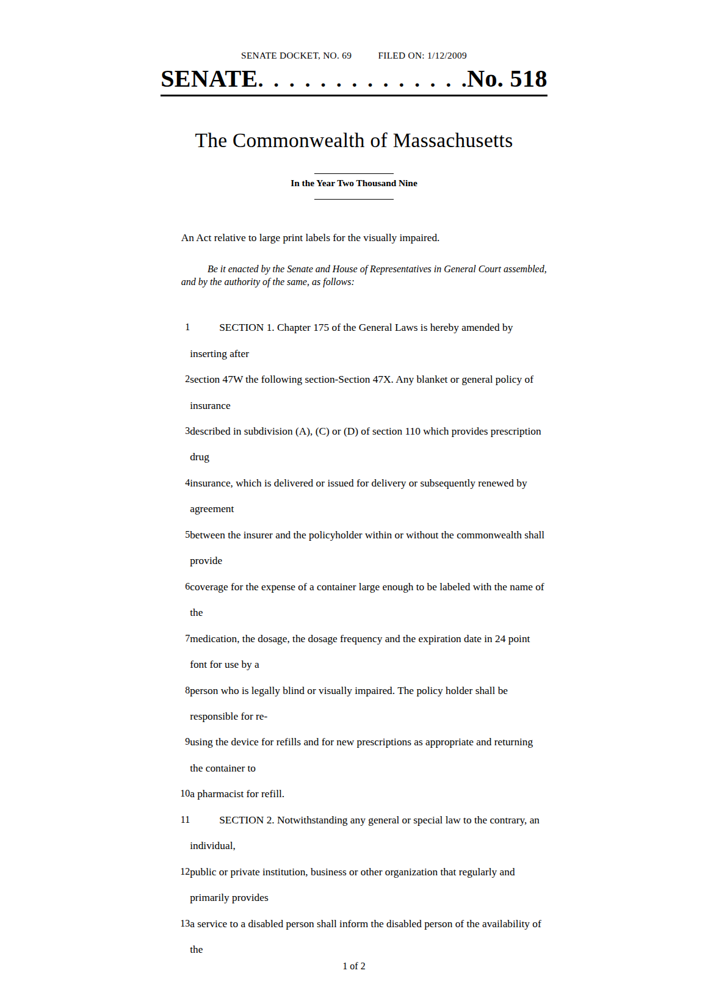SENATE DOCKET, NO. 69 FILED ON: 1/12/2009
SENATE . . . . . . . . . . . . . . . No. 518
The Commonwealth of Massachusetts
In the Year Two Thousand Nine
An Act relative to large print labels for the visually impaired.
Be it enacted by the Senate and House of Representatives in General Court assembled, and by the authority of the same, as follows:
| 1 | SECTION 1. Chapter 175 of the General Laws is hereby amended by inserting after |
| 2 | section 47W the following section-Section 47X. Any blanket or general policy of insurance |
| 3 | described in subdivision (A), (C) or (D) of section 110 which provides prescription drug |
| 4 | insurance, which is delivered or issued for delivery or subsequently renewed by agreement |
| 5 | between the insurer and the policyholder within or without the commonwealth shall provide |
| 6 | coverage for the expense of a container large enough to be labeled with the name of the |
| 7 | medication, the dosage, the dosage frequency and the expiration date in 24 point font for use by a |
| 8 | person who is legally blind or visually impaired. The policy holder shall be responsible for re- |
| 9 | using the device for refills and for new prescriptions as appropriate and returning the container to |
| 10 | a pharmacist for refill. |
| 11 | SECTION 2. Notwithstanding any general or special law to the contrary, an individual, |
| 12 | public or private institution, business or other organization that regularly and primarily provides |
| 13 | a service to a disabled person shall inform the disabled person of the availability of the |
1 of 2